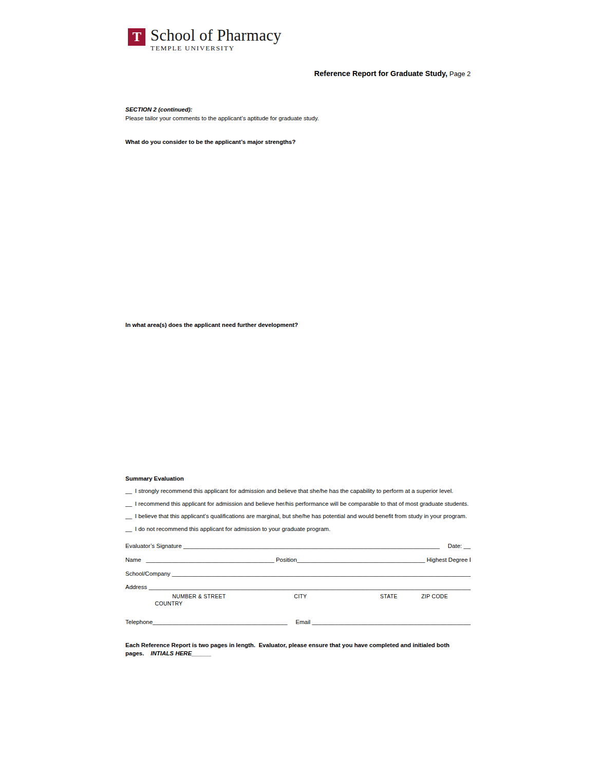T
School of Pharmacy
TEMPLE UNIVERSITY
Reference Report for Graduate Study, Page 2
SECTION 2 (continued):
Please tailor your comments to the applicant’s aptitude for graduate study.
What do you consider to be the applicant’s major strengths?
In what area(s) does the applicant need further development?
Summary Evaluation
__I strongly recommend this applicant for admission and believe that she/he has the capability to perform at a superior level.
__I recommend this applicant for admission and believe her/his performance will be comparable to that of most graduate students.
__I believe that this applicant’s qualifications are marginal, but she/he has potential and would benefit from study in your program.
__I do not recommend this applicant for admission to your graduate program.
Evaluator’s Signature ______________________________________________________________________________ Date: ____________________
Name _______________________________________ Position_______________________________________ Highest Degree Earned____________
School/Company ______________________________________________________________________________________________________
Address _____________________________________________________________________________________________________________
NUMBER & STREET CITY STATE ZIP CODE COUNTRY
Telephone_________________________________________ Email ______________________________________________________________
Each Reference Report is two pages in length. Evaluator, please ensure that you have completed and initialed both pages. INTIALS HERE______